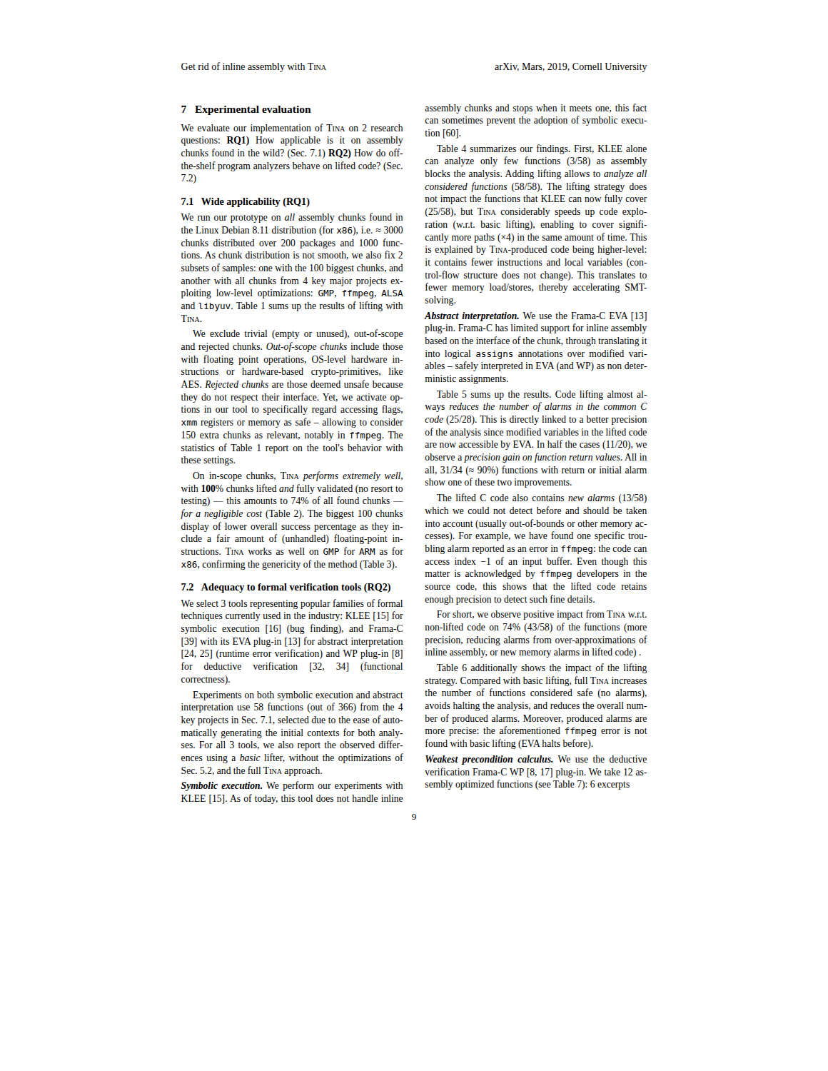Get rid of inline assembly with Tina
arXiv, Mars, 2019, Cornell University
7 Experimental evaluation
We evaluate our implementation of Tina on 2 research questions: RQ1) How applicable is it on assembly chunks found in the wild? (Sec. 7.1) RQ2) How do off-the-shelf program analyzers behave on lifted code? (Sec. 7.2)
7.1 Wide applicability (RQ1)
We run our prototype on all assembly chunks found in the Linux Debian 8.11 distribution (for x86), i.e. ≈ 3000 chunks distributed over 200 packages and 1000 functions. As chunk distribution is not smooth, we also fix 2 subsets of samples: one with the 100 biggest chunks, and another with all chunks from 4 key major projects exploiting low-level optimizations: GMP, ffmpeg, ALSA and libyuv. Table 1 sums up the results of lifting with Tina.
We exclude trivial (empty or unused), out-of-scope and rejected chunks. Out-of-scope chunks include those with floating point operations, OS-level hardware instructions or hardware-based crypto-primitives, like AES. Rejected chunks are those deemed unsafe because they do not respect their interface. Yet, we activate options in our tool to specifically regard accessing flags, xmm registers or memory as safe – allowing to consider 150 extra chunks as relevant, notably in ffmpeg. The statistics of Table 1 report on the tool's behavior with these settings.
On in-scope chunks, Tina performs extremely well, with 100% chunks lifted and fully validated (no resort to testing) — this amounts to 74% of all found chunks — for a negligible cost (Table 2). The biggest 100 chunks display of lower overall success percentage as they include a fair amount of (unhandled) floating-point instructions. Tina works as well on GMP for ARM as for x86, confirming the genericity of the method (Table 3).
7.2 Adequacy to formal verification tools (RQ2)
We select 3 tools representing popular families of formal techniques currently used in the industry: KLEE [15] for symbolic execution [16] (bug finding), and Frama-C [39] with its EVA plug-in [13] for abstract interpretation [24, 25] (runtime error verification) and WP plug-in [8] for deductive verification [32, 34] (functional correctness).
Experiments on both symbolic execution and abstract interpretation use 58 functions (out of 366) from the 4 key projects in Sec. 7.1, selected due to the ease of automatically generating the initial contexts for both analyses. For all 3 tools, we also report the observed differences using a basic lifter, without the optimizations of Sec. 5.2, and the full Tina approach.
Symbolic execution. We perform our experiments with KLEE [15]. As of today, this tool does not handle inline assembly chunks and stops when it meets one, this fact can sometimes prevent the adoption of symbolic execution [60].
Table 4 summarizes our findings. First, KLEE alone can analyze only few functions (3/58) as assembly blocks the analysis. Adding lifting allows to analyze all considered functions (58/58). The lifting strategy does not impact the functions that KLEE can now fully cover (25/58), but Tina considerably speeds up code exploration (w.r.t. basic lifting), enabling to cover significantly more paths (×4) in the same amount of time. This is explained by Tina-produced code being higher-level: it contains fewer instructions and local variables (control-flow structure does not change). This translates to fewer memory load/stores, thereby accelerating SMT-solving.
Abstract interpretation. We use the Frama-C EVA [13] plug-in. Frama-C has limited support for inline assembly based on the interface of the chunk, through translating it into logical assigns annotations over modified variables – safely interpreted in EVA (and WP) as non deterministic assignments.
Table 5 sums up the results. Code lifting almost always reduces the number of alarms in the common C code (25/28). This is directly linked to a better precision of the analysis since modified variables in the lifted code are now accessible by EVA. In half the cases (11/20), we observe a precision gain on function return values. All in all, 31/34 (≈ 90%) functions with return or initial alarm show one of these two improvements.
The lifted C code also contains new alarms (13/58) which we could not detect before and should be taken into account (usually out-of-bounds or other memory accesses). For example, we have found one specific troubling alarm reported as an error in ffmpeg: the code can access index −1 of an input buffer. Even though this matter is acknowledged by ffmpeg developers in the source code, this shows that the lifted code retains enough precision to detect such fine details.
For short, we observe positive impact from Tina w.r.t. non-lifted code on 74% (43/58) of the functions (more precision, reducing alarms from over-approximations of inline assembly, or new memory alarms in lifted code) .
Table 6 additionally shows the impact of the lifting strategy. Compared with basic lifting, full Tina increases the number of functions considered safe (no alarms), avoids halting the analysis, and reduces the overall number of produced alarms. Moreover, produced alarms are more precise: the aforementioned ffmpeg error is not found with basic lifting (EVA halts before).
Weakest precondition calculus. We use the deductive verification Frama-C WP [8, 17] plug-in. We take 12 assembly optimized functions (see Table 7): 6 excerpts
9